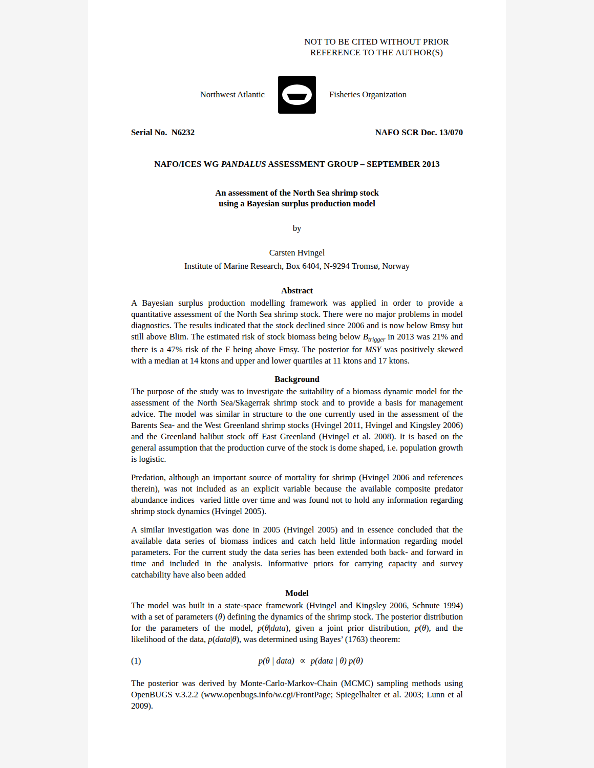NOT TO BE CITED WITHOUT PRIOR
REFERENCE TO THE AUTHOR(S)
Northwest Atlantic
Fisheries Organization
Serial No. N6232 NAFO SCR Doc. 13/070
NAFO/ICES WG PANDALUS ASSESSMENT GROUP – SEPTEMBER 2013
An assessment of the North Sea shrimp stock
using a Bayesian surplus production model
by
Carsten Hvingel
Institute of Marine Research, Box 6404, N-9294 Tromsø, Norway
Abstract
A Bayesian surplus production modelling framework was applied in order to provide a quantitative assessment of the North Sea shrimp stock. There were no major problems in model diagnostics. The results indicated that the stock declined since 2006 and is now below Bmsy but still above Blim. The estimated risk of stock biomass being below Btrigger in 2013 was 21% and there is a 47% risk of the F being above Fmsy. The posterior for MSY was positively skewed with a median at 14 ktons and upper and lower quartiles at 11 ktons and 17 ktons.
Background
The purpose of the study was to investigate the suitability of a biomass dynamic model for the assessment of the North Sea/Skagerrak shrimp stock and to provide a basis for management advice. The model was similar in structure to the one currently used in the assessment of the Barents Sea- and the West Greenland shrimp stocks (Hvingel 2011, Hvingel and Kingsley 2006) and the Greenland halibut stock off East Greenland (Hvingel et al. 2008). It is based on the general assumption that the production curve of the stock is dome shaped, i.e. population growth is logistic.
Predation, although an important source of mortality for shrimp (Hvingel 2006 and references therein), was not included as an explicit variable because the available composite predator abundance indices varied little over time and was found not to hold any information regarding shrimp stock dynamics (Hvingel 2005).
A similar investigation was done in 2005 (Hvingel 2005) and in essence concluded that the available data series of biomass indices and catch held little information regarding model parameters. For the current study the data series has been extended both back- and forward in time and included in the analysis. Informative priors for carrying capacity and survey catchability have also been added
Model
The model was built in a state-space framework (Hvingel and Kingsley 2006, Schnute 1994) with a set of parameters (θ) defining the dynamics of the shrimp stock. The posterior distribution for the parameters of the model, p(θ|data), given a joint prior distribution, p(θ), and the likelihood of the data, p(data|θ), was determined using Bayes’ (1763) theorem:
(1) p(θ | data) ∝ p(data | θ) p(θ)
The posterior was derived by Monte-Carlo-Markov-Chain (MCMC) sampling methods using OpenBUGS v.3.2.2 (www.openbugs.info/w.cgi/FrontPage; Spiegelhalter et al. 2003; Lunn et al 2009).